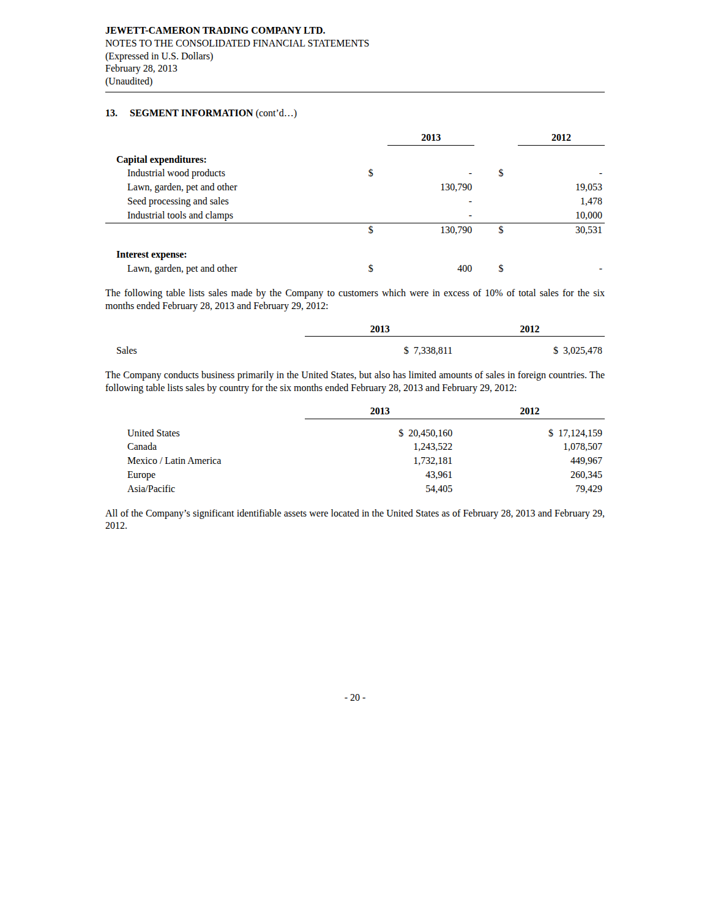JEWETT-CAMERON TRADING COMPANY LTD.
NOTES TO THE CONSOLIDATED FINANCIAL STATEMENTS
(Expressed in U.S. Dollars)
February 28, 2013
(Unaudited)
13. SEGMENT INFORMATION (cont’d…)
| | | 2013 | | | 2012 |
| Capital expenditures: | | | | | |
| Industrial wood products | $ | - | | $ | - |
| Lawn, garden, pet and other | | 130,790 | | | 19,053 |
| Seed processing and sales | | - | | | 1,478 |
| Industrial tools and clamps | | - | | | 10,000 |
| | $ | 130,790 | | $ | 30,531 |
| Interest expense: | | | | | |
| Lawn, garden, pet and other | $ | 400 | | $ | - |
The following table lists sales made by the Company to customers which were in excess of 10% of total sales for the six months ended February 28, 2013 and February 29, 2012:
| | 2013 | 2012 |
| Sales | $ 7,338,811 | $ 3,025,478 |
The Company conducts business primarily in the United States, but also has limited amounts of sales in foreign countries. The following table lists sales by country for the six months ended February 28, 2013 and February 29, 2012:
| | 2013 | 2012 |
| United States | $ 20,450,160 | $ 17,124,159 |
| Canada | 1,243,522 | 1,078,507 |
| Mexico / Latin America | 1,732,181 | 449,967 |
| Europe | 43,961 | 260,345 |
| Asia/Pacific | 54,405 | 79,429 |
All of the Company’s significant identifiable assets were located in the United States as of February 28, 2013 and February 29, 2012.
- 20 -